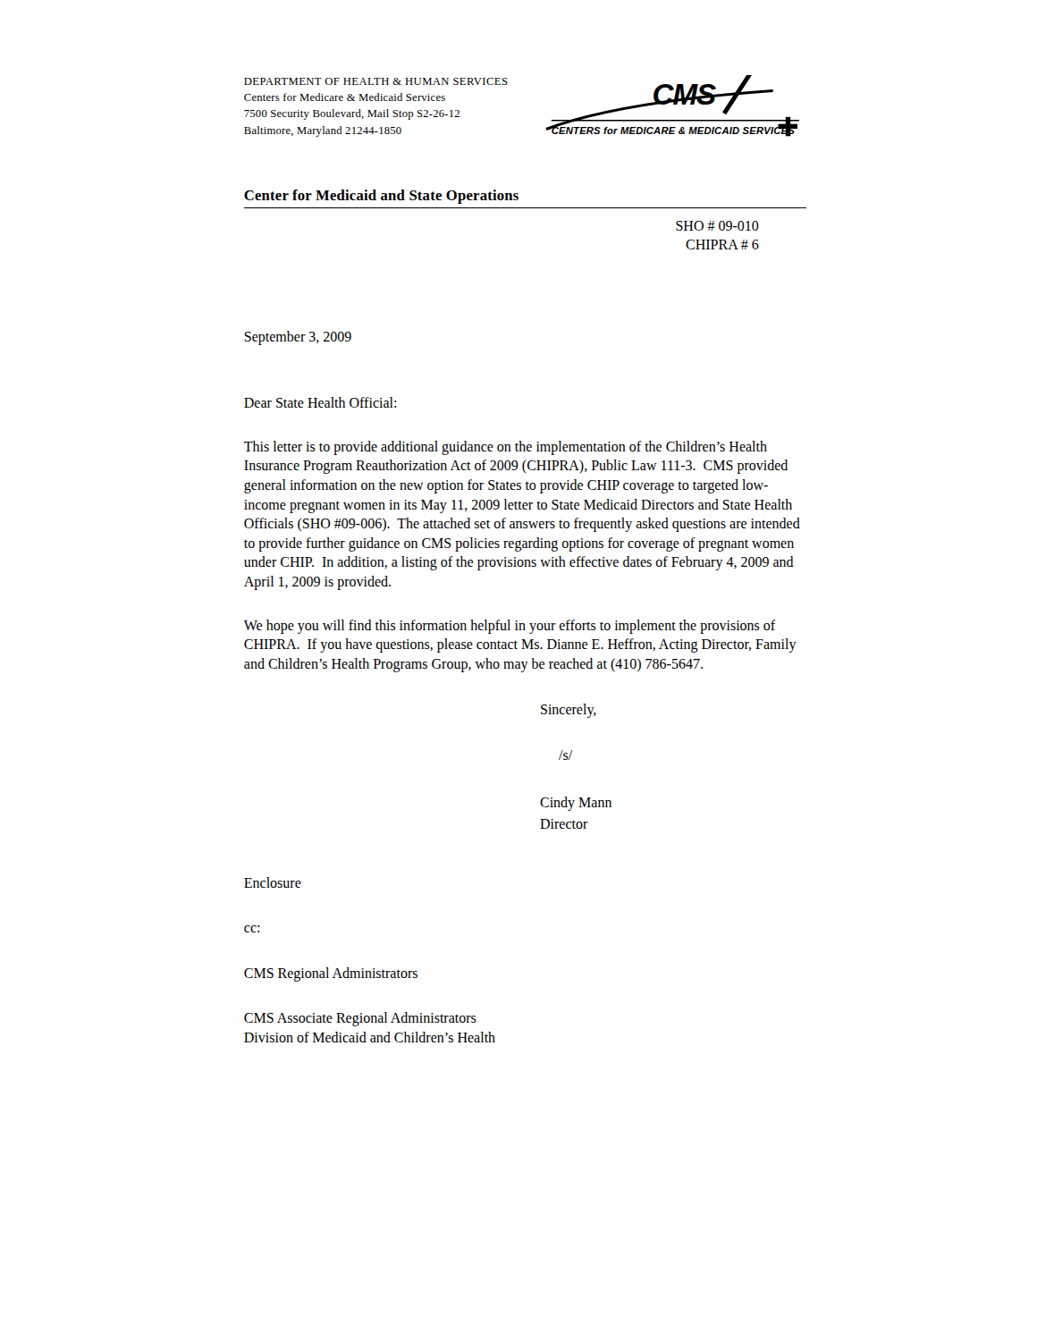Department of Health & Human Services
Centers for Medicare & Medicaid Services
7500 Security Boulevard, Mail Stop S2-26-12
Baltimore, Maryland 21244-1850
CMS CENTERS for MEDICARE & MEDICAID SERVICES
Center for Medicaid and State Operations
SHO # 09-010
CHIPRA # 6
September 3, 2009
Dear State Health Official:
This letter is to provide additional guidance on the implementation of the Children’s Health Insurance Program Reauthorization Act of 2009 (CHIPRA), Public Law 111-3. CMS provided general information on the new option for States to provide CHIP coverage to targeted low-income pregnant women in its May 11, 2009 letter to State Medicaid Directors and State Health Officials (SHO #09-006). The attached set of answers to frequently asked questions are intended to provide further guidance on CMS policies regarding options for coverage of pregnant women under CHIP. In addition, a listing of the provisions with effective dates of February 4, 2009 and April 1, 2009 is provided.
We hope you will find this information helpful in your efforts to implement the provisions of CHIPRA. If you have questions, please contact Ms. Dianne E. Heffron, Acting Director, Family and Children’s Health Programs Group, who may be reached at (410) 786-5647.
Sincerely,
/s/
Cindy Mann
Director
Enclosure
cc:
CMS Regional Administrators
CMS Associate Regional Administrators
Division of Medicaid and Children’s Health